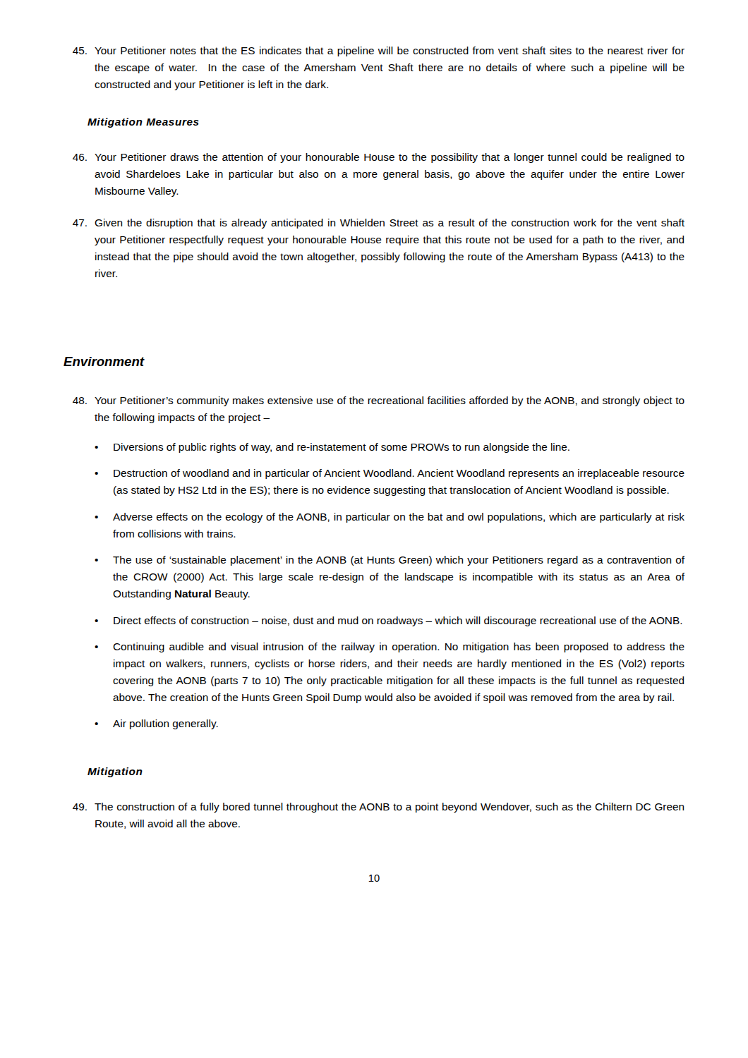45. Your Petitioner notes that the ES indicates that a pipeline will be constructed from vent shaft sites to the nearest river for the escape of water. In the case of the Amersham Vent Shaft there are no details of where such a pipeline will be constructed and your Petitioner is left in the dark.
Mitigation Measures
46. Your Petitioner draws the attention of your honourable House to the possibility that a longer tunnel could be realigned to avoid Shardeloes Lake in particular but also on a more general basis, go above the aquifer under the entire Lower Misbourne Valley.
47. Given the disruption that is already anticipated in Whielden Street as a result of the construction work for the vent shaft your Petitioner respectfully request your honourable House require that this route not be used for a path to the river, and instead that the pipe should avoid the town altogether, possibly following the route of the Amersham Bypass (A413) to the river.
Environment
48. Your Petitioner’s community makes extensive use of the recreational facilities afforded by the AONB, and strongly object to the following impacts of the project –
•Diversions of public rights of way, and re-instatement of some PROWs to run alongside the line.
•Destruction of woodland and in particular of Ancient Woodland. Ancient Woodland represents an irreplaceable resource (as stated by HS2 Ltd in the ES); there is no evidence suggesting that translocation of Ancient Woodland is possible.
•Adverse effects on the ecology of the AONB, in particular on the bat and owl populations, which are particularly at risk from collisions with trains.
•The use of ‘sustainable placement’ in the AONB (at Hunts Green) which your Petitioners regard as a contravention of the CROW (2000) Act. This large scale re-design of the landscape is incompatible with its status as an Area of Outstanding Natural Beauty.
•Direct effects of construction – noise, dust and mud on roadways – which will discourage recreational use of the AONB.
•Continuing audible and visual intrusion of the railway in operation. No mitigation has been proposed to address the impact on walkers, runners, cyclists or horse riders, and their needs are hardly mentioned in the ES (Vol2) reports covering the AONB (parts 7 to 10) The only practicable mitigation for all these impacts is the full tunnel as requested above. The creation of the Hunts Green Spoil Dump would also be avoided if spoil was removed from the area by rail.
•Air pollution generally.
Mitigation
49. The construction of a fully bored tunnel throughout the AONB to a point beyond Wendover, such as the Chiltern DC Green Route, will avoid all the above.
10